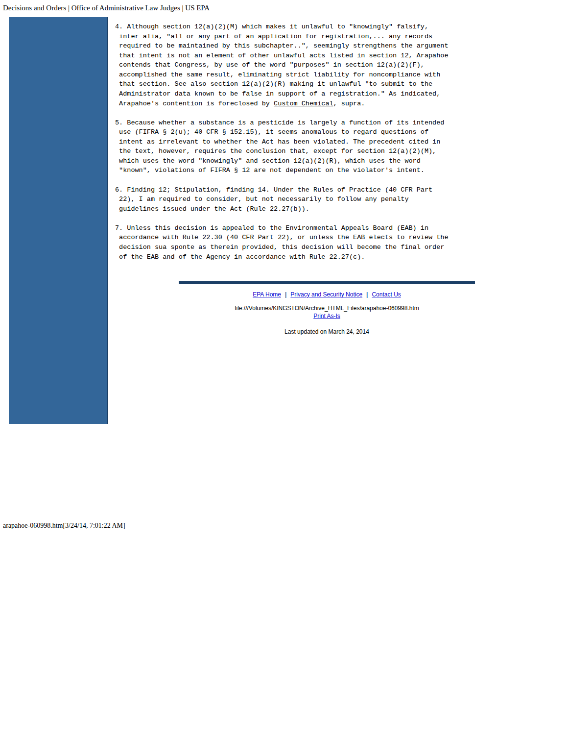Decisions and Orders | Office of Administrative Law Judges | US EPA
4. Although section 12(a)(2)(M) which makes it unlawful to "knowingly" falsify,
 inter alia, "all or any part of an application for registration,... any records
 required to be maintained by this subchapter..", seemingly strengthens the argument
 that intent is not an element of other unlawful acts listed in section 12, Arapahoe
 contends that Congress, by use of the word "purposes" in section 12(a)(2)(F),
 accomplished the same result, eliminating strict liability for noncompliance with
 that section. See also section 12(a)(2)(R) making it unlawful "to submit to the
 Administrator data known to be false in support of a registration." As indicated,
 Arapahoe's contention is foreclosed by Custom Chemical, supra.

5. Because whether a substance is a pesticide is largely a function of its intended
 use (FIFRA § 2(u); 40 CFR § 152.15), it seems anomalous to regard questions of
 intent as irrelevant to whether the Act has been violated. The precedent cited in
 the text, however, requires the conclusion that, except for section 12(a)(2)(M),
 which uses the word "knowingly" and section 12(a)(2)(R), which uses the word
 "known", violations of FIFRA § 12 are not dependent on the violator's intent.

6. Finding 12; Stipulation, finding 14. Under the Rules of Practice (40 CFR Part
 22), I am required to consider, but not necessarily to follow any penalty
 guidelines issued under the Act (Rule 22.27(b)).

7. Unless this decision is appealed to the Environmental Appeals Board (EAB) in
 accordance with Rule 22.30 (40 CFR Part 22), or unless the EAB elects to review the
 decision sua sponte as therein provided, this decision will become the final order
 of the EAB and of the Agency in accordance with Rule 22.27(c).
EPA Home|Privacy and Security Notice|Contact Us
file:///Volumes/KINGSTON/Archive_HTML_Files/arapahoe-060998.htm
Print As-Is
Last updated on March 24, 2014
arapahoe-060998.htm[3/24/14, 7:01:22 AM]